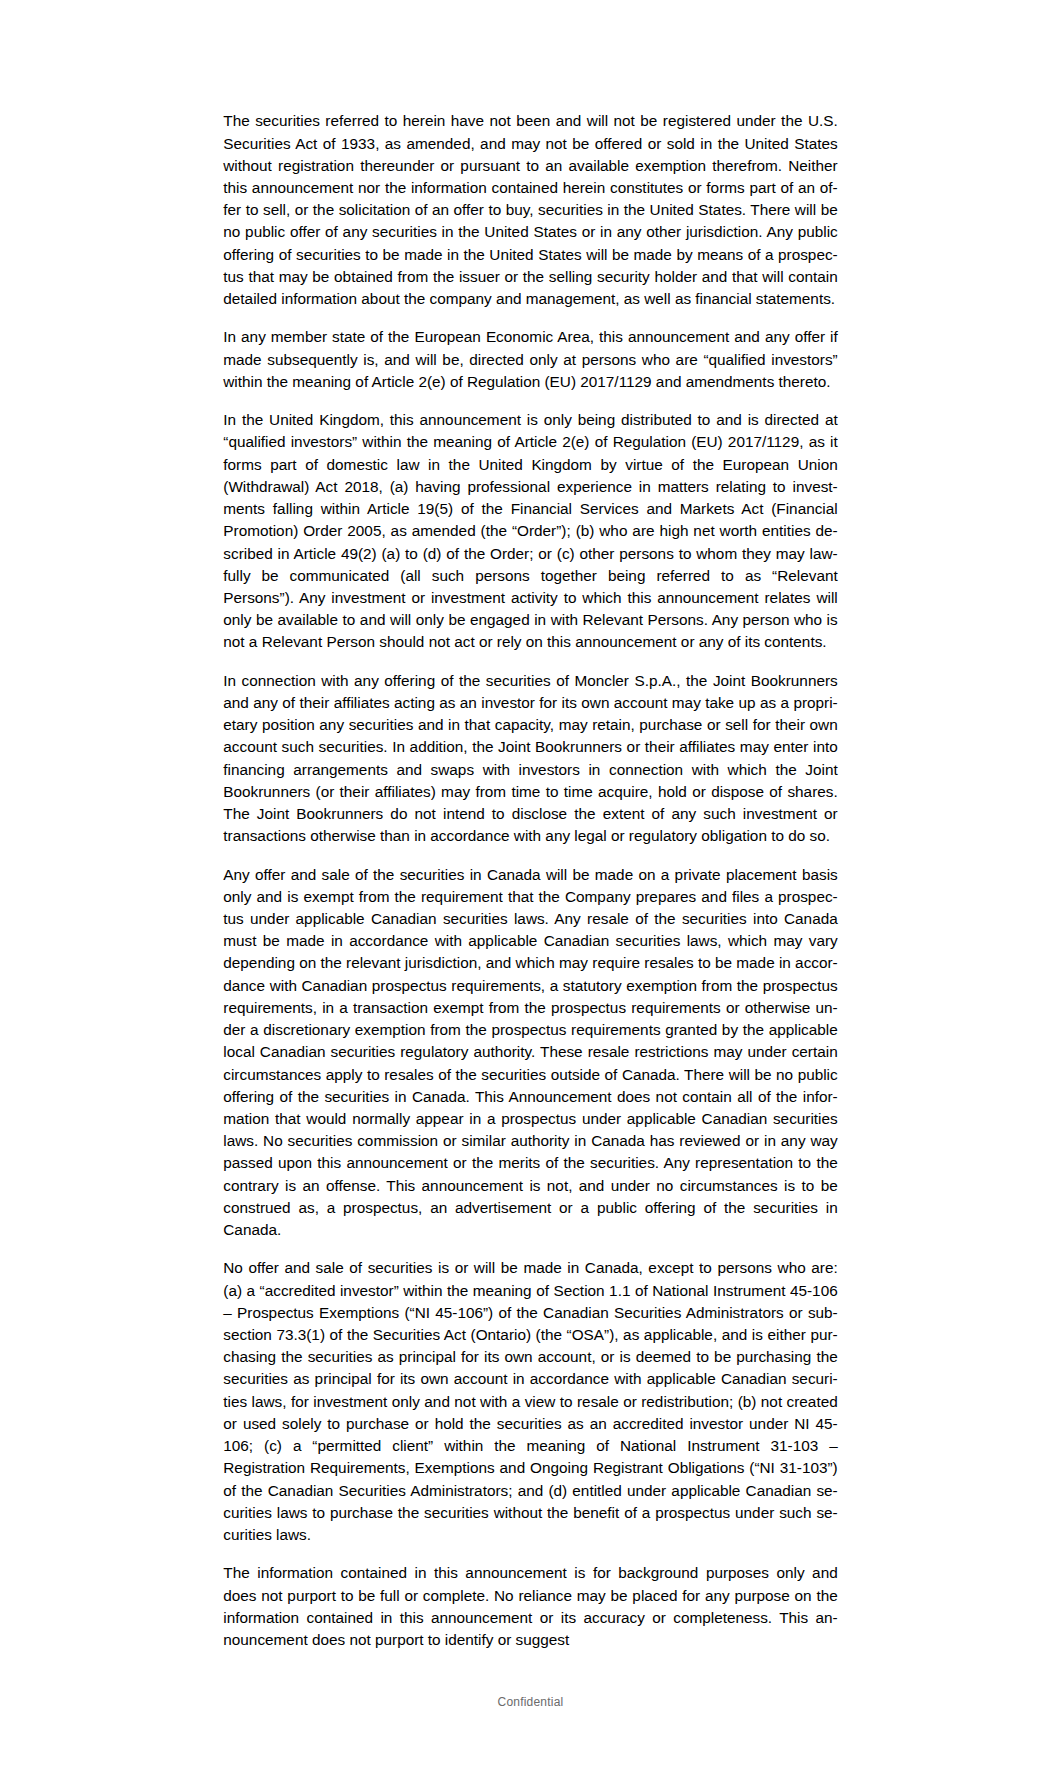The securities referred to herein have not been and will not be registered under the U.S. Securities Act of 1933, as amended, and may not be offered or sold in the United States without registration thereunder or pursuant to an available exemption therefrom. Neither this announcement nor the information contained herein constitutes or forms part of an offer to sell, or the solicitation of an offer to buy, securities in the United States. There will be no public offer of any securities in the United States or in any other jurisdiction. Any public offering of securities to be made in the United States will be made by means of a prospectus that may be obtained from the issuer or the selling security holder and that will contain detailed information about the company and management, as well as financial statements.
In any member state of the European Economic Area, this announcement and any offer if made subsequently is, and will be, directed only at persons who are “qualified investors” within the meaning of Article 2(e) of Regulation (EU) 2017/1129 and amendments thereto.
In the United Kingdom, this announcement is only being distributed to and is directed at “qualified investors” within the meaning of Article 2(e) of Regulation (EU) 2017/1129, as it forms part of domestic law in the United Kingdom by virtue of the European Union (Withdrawal) Act 2018, (a) having professional experience in matters relating to investments falling within Article 19(5) of the Financial Services and Markets Act (Financial Promotion) Order 2005, as amended (the “Order”); (b) who are high net worth entities described in Article 49(2) (a) to (d) of the Order; or (c) other persons to whom they may lawfully be communicated (all such persons together being referred to as “Relevant Persons”). Any investment or investment activity to which this announcement relates will only be available to and will only be engaged in with Relevant Persons. Any person who is not a Relevant Person should not act or rely on this announcement or any of its contents.
In connection with any offering of the securities of Moncler S.p.A., the Joint Bookrunners and any of their affiliates acting as an investor for its own account may take up as a proprietary position any securities and in that capacity, may retain, purchase or sell for their own account such securities. In addition, the Joint Bookrunners or their affiliates may enter into financing arrangements and swaps with investors in connection with which the Joint Bookrunners (or their affiliates) may from time to time acquire, hold or dispose of shares. The Joint Bookrunners do not intend to disclose the extent of any such investment or transactions otherwise than in accordance with any legal or regulatory obligation to do so.
Any offer and sale of the securities in Canada will be made on a private placement basis only and is exempt from the requirement that the Company prepares and files a prospectus under applicable Canadian securities laws. Any resale of the securities into Canada must be made in accordance with applicable Canadian securities laws, which may vary depending on the relevant jurisdiction, and which may require resales to be made in accordance with Canadian prospectus requirements, a statutory exemption from the prospectus requirements, in a transaction exempt from the prospectus requirements or otherwise under a discretionary exemption from the prospectus requirements granted by the applicable local Canadian securities regulatory authority. These resale restrictions may under certain circumstances apply to resales of the securities outside of Canada. There will be no public offering of the securities in Canada. This Announcement does not contain all of the information that would normally appear in a prospectus under applicable Canadian securities laws. No securities commission or similar authority in Canada has reviewed or in any way passed upon this announcement or the merits of the securities. Any representation to the contrary is an offense. This announcement is not, and under no circumstances is to be construed as, a prospectus, an advertisement or a public offering of the securities in Canada.
No offer and sale of securities is or will be made in Canada, except to persons who are: (a) a “accredited investor” within the meaning of Section 1.1 of National Instrument 45-106 – Prospectus Exemptions (“NI 45-106”) of the Canadian Securities Administrators or subsection 73.3(1) of the Securities Act (Ontario) (the “OSA”), as applicable, and is either purchasing the securities as principal for its own account, or is deemed to be purchasing the securities as principal for its own account in accordance with applicable Canadian securities laws, for investment only and not with a view to resale or redistribution; (b) not created or used solely to purchase or hold the securities as an accredited investor under NI 45-106; (c) a “permitted client” within the meaning of National Instrument 31-103 – Registration Requirements, Exemptions and Ongoing Registrant Obligations (“NI 31-103”) of the Canadian Securities Administrators; and (d) entitled under applicable Canadian securities laws to purchase the securities without the benefit of a prospectus under such securities laws.
The information contained in this announcement is for background purposes only and does not purport to be full or complete. No reliance may be placed for any purpose on the information contained in this announcement or its accuracy or completeness. This announcement does not purport to identify or suggest
Confidential